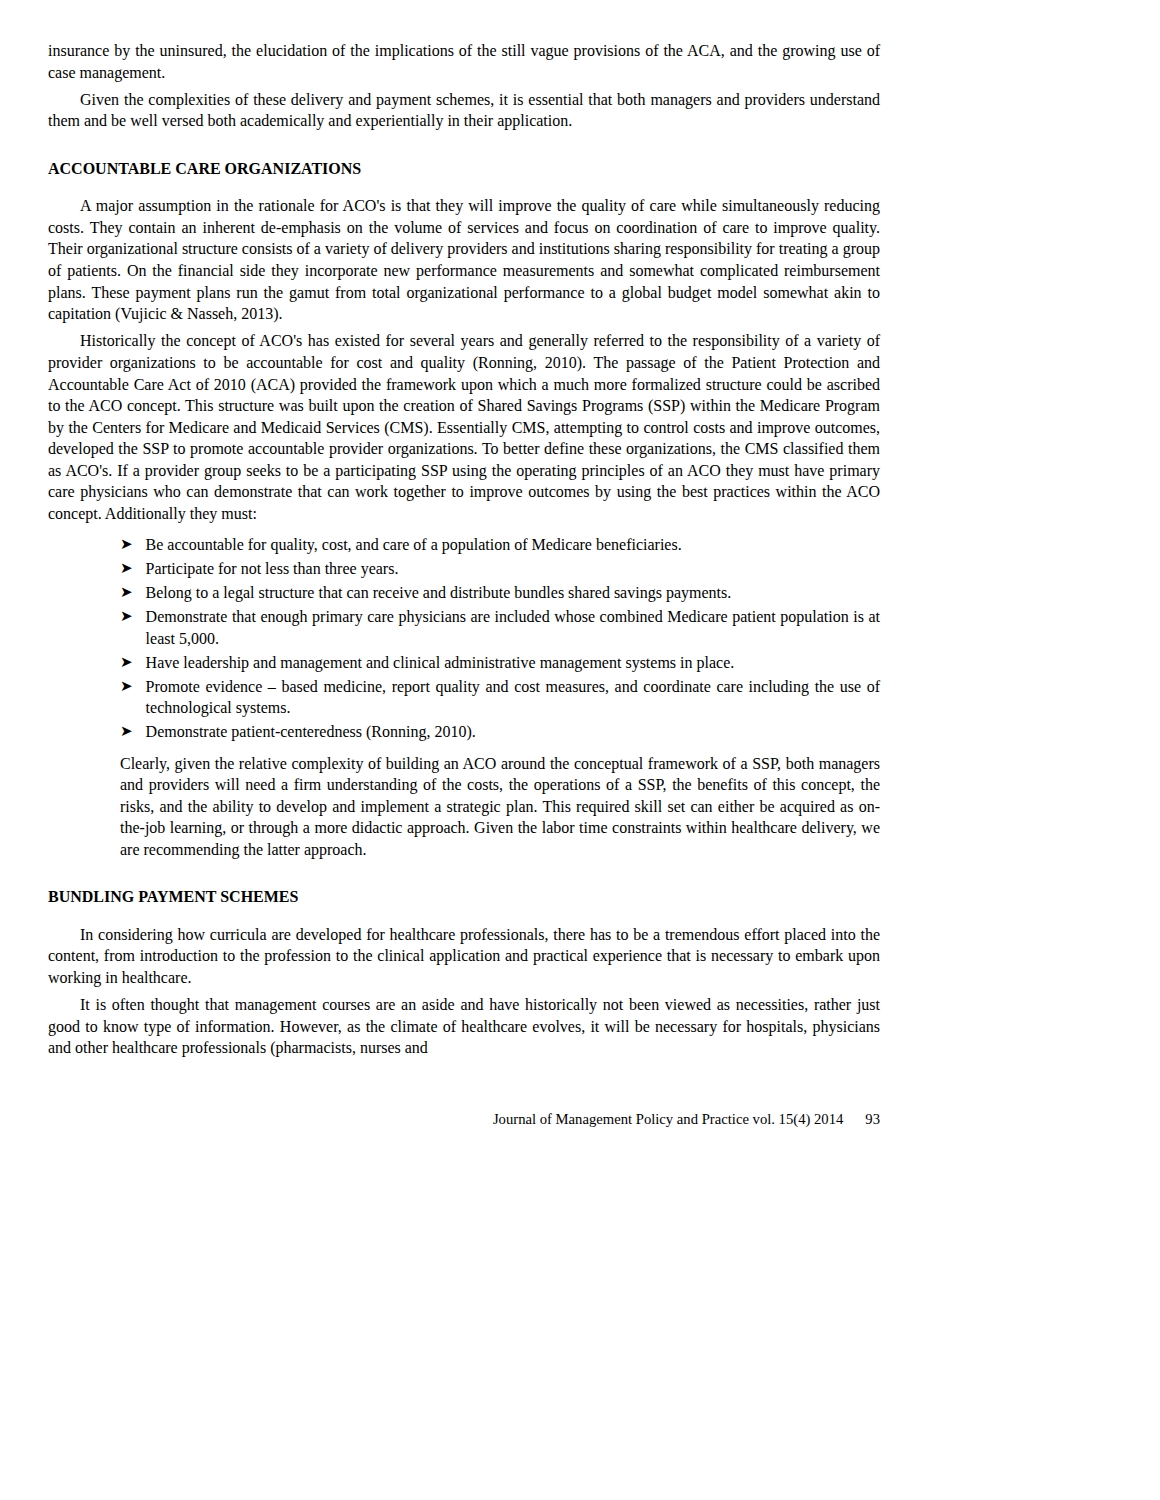insurance by the uninsured, the elucidation of the implications of the still vague provisions of the ACA, and the growing use of case management.
Given the complexities of these delivery and payment schemes, it is essential that both managers and providers understand them and be well versed both academically and experientially in their application.
Accountable Care Organizations
A major assumption in the rationale for ACO's is that they will improve the quality of care while simultaneously reducing costs. They contain an inherent de-emphasis on the volume of services and focus on coordination of care to improve quality. Their organizational structure consists of a variety of delivery providers and institutions sharing responsibility for treating a group of patients. On the financial side they incorporate new performance measurements and somewhat complicated reimbursement plans. These payment plans run the gamut from total organizational performance to a global budget model somewhat akin to capitation (Vujicic & Nasseh, 2013).
Historically the concept of ACO's has existed for several years and generally referred to the responsibility of a variety of provider organizations to be accountable for cost and quality (Ronning, 2010). The passage of the Patient Protection and Accountable Care Act of 2010 (ACA) provided the framework upon which a much more formalized structure could be ascribed to the ACO concept. This structure was built upon the creation of Shared Savings Programs (SSP) within the Medicare Program by the Centers for Medicare and Medicaid Services (CMS). Essentially CMS, attempting to control costs and improve outcomes, developed the SSP to promote accountable provider organizations. To better define these organizations, the CMS classified them as ACO's. If a provider group seeks to be a participating SSP using the operating principles of an ACO they must have primary care physicians who can demonstrate that can work together to improve outcomes by using the best practices within the ACO concept. Additionally they must:
Be accountable for quality, cost, and care of a population of Medicare beneficiaries.
Participate for not less than three years.
Belong to a legal structure that can receive and distribute bundles shared savings payments.
Demonstrate that enough primary care physicians are included whose combined Medicare patient population is at least 5,000.
Have leadership and management and clinical administrative management systems in place.
Promote evidence – based medicine, report quality and cost measures, and coordinate care including the use of technological systems.
Demonstrate patient-centeredness (Ronning, 2010).
Clearly, given the relative complexity of building an ACO around the conceptual framework of a SSP, both managers and providers will need a firm understanding of the costs, the operations of a SSP, the benefits of this concept, the risks, and the ability to develop and implement a strategic plan. This required skill set can either be acquired as on-the-job learning, or through a more didactic approach. Given the labor time constraints within healthcare delivery, we are recommending the latter approach.
Bundling Payment Schemes
In considering how curricula are developed for healthcare professionals, there has to be a tremendous effort placed into the content, from introduction to the profession to the clinical application and practical experience that is necessary to embark upon working in healthcare.
It is often thought that management courses are an aside and have historically not been viewed as necessities, rather just good to know type of information. However, as the climate of healthcare evolves, it will be necessary for hospitals, physicians and other healthcare professionals (pharmacists, nurses and
Journal of Management Policy and Practice vol. 15(4) 201493